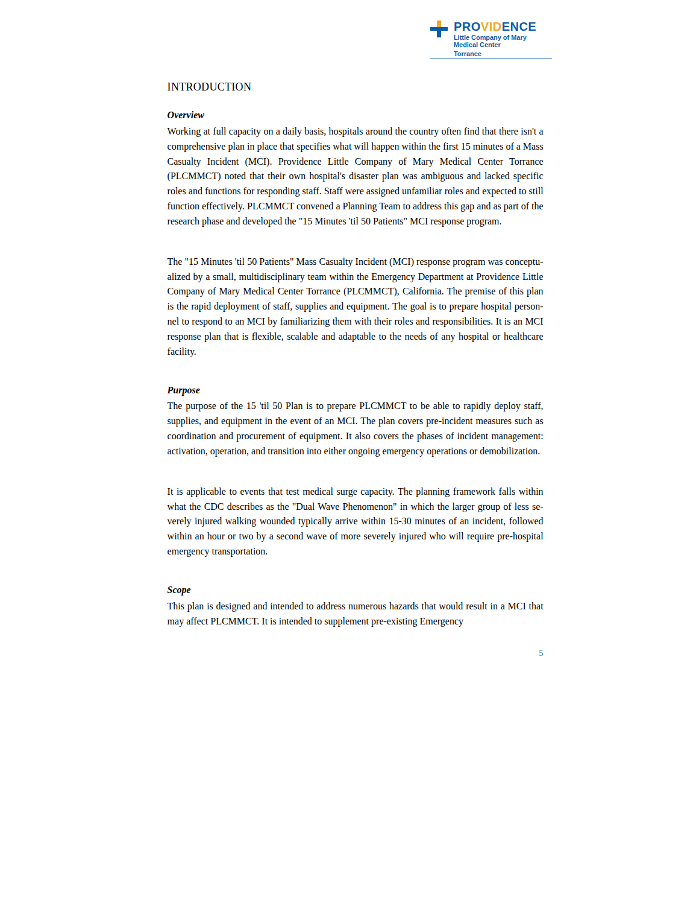PROVIDENCE
Little Company of Mary
Medical Center
Torrance
INTRODUCTION
Overview
Working at full capacity on a daily basis, hospitals around the country often find that there isn't a comprehensive plan in place that specifies what will happen within the first 15 minutes of a Mass Casualty Incident (MCI). Providence Little Company of Mary Medical Center Torrance (PLCMMCT) noted that their own hospital's disaster plan was ambiguous and lacked specific roles and functions for responding staff. Staff were assigned unfamiliar roles and expected to still function effectively. PLCMMCT convened a Planning Team to address this gap and as part of the research phase and developed the "15 Minutes 'til 50 Patients" MCI response program.
The "15 Minutes 'til 50 Patients" Mass Casualty Incident (MCI) response program was conceptualized by a small, multidisciplinary team within the Emergency Department at Providence Little Company of Mary Medical Center Torrance (PLCMMCT), California. The premise of this plan is the rapid deployment of staff, supplies and equipment. The goal is to prepare hospital personnel to respond to an MCI by familiarizing them with their roles and responsibilities. It is an MCI response plan that is flexible, scalable and adaptable to the needs of any hospital or healthcare facility.
Purpose
The purpose of the 15 'til 50 Plan is to prepare PLCMMCT to be able to rapidly deploy staff, supplies, and equipment in the event of an MCI. The plan covers pre-incident measures such as coordination and procurement of equipment. It also covers the phases of incident management: activation, operation, and transition into either ongoing emergency operations or demobilization.
It is applicable to events that test medical surge capacity. The planning framework falls within what the CDC describes as the "Dual Wave Phenomenon" in which the larger group of less severely injured walking wounded typically arrive within 15-30 minutes of an incident, followed within an hour or two by a second wave of more severely injured who will require pre-hospital emergency transportation.
Scope
This plan is designed and intended to address numerous hazards that would result in a MCI that may affect PLCMMCT. It is intended to supplement pre-existing Emergency
5